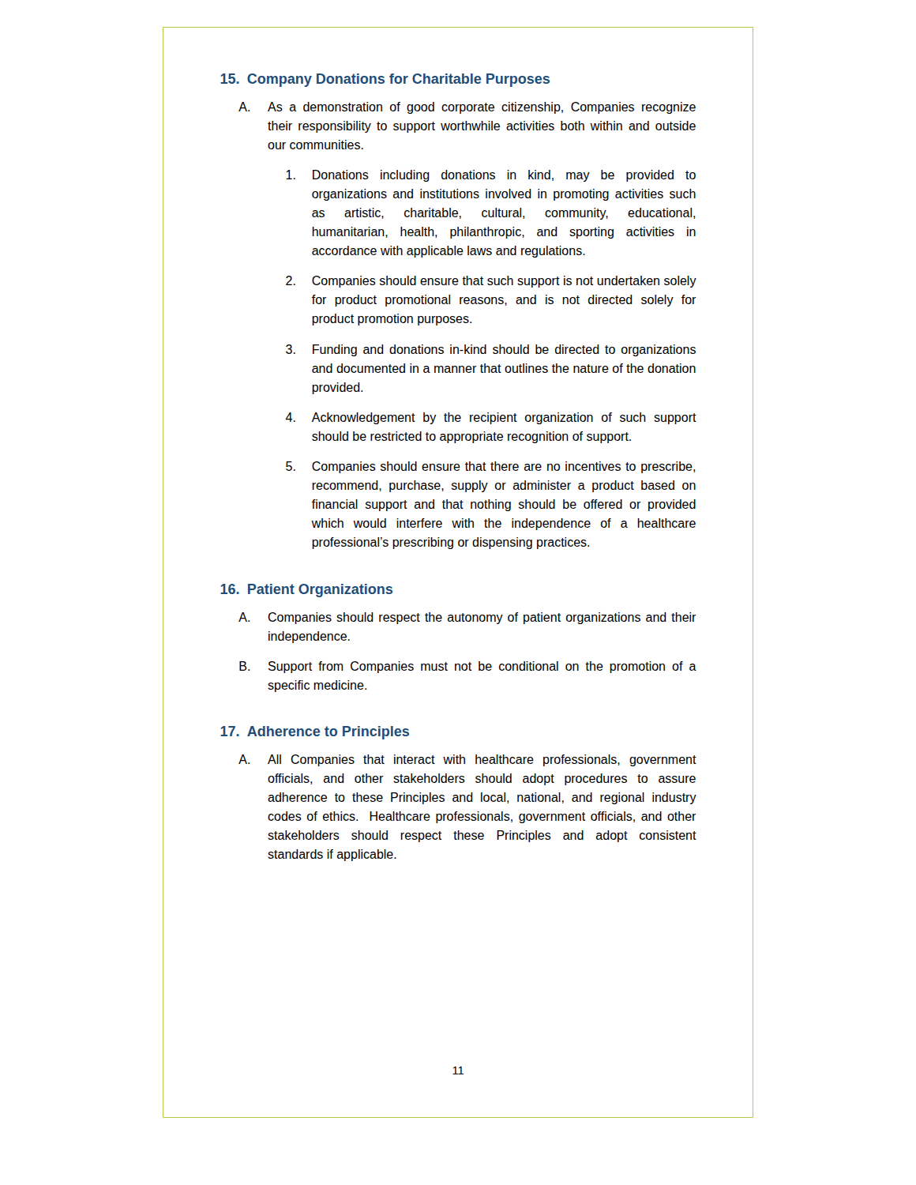15. Company Donations for Charitable Purposes
As a demonstration of good corporate citizenship, Companies recognize their responsibility to support worthwhile activities both within and outside our communities.
Donations including donations in kind, may be provided to organizations and institutions involved in promoting activities such as artistic, charitable, cultural, community, educational, humanitarian, health, philanthropic, and sporting activities in accordance with applicable laws and regulations.
Companies should ensure that such support is not undertaken solely for product promotional reasons, and is not directed solely for product promotion purposes.
Funding and donations in-kind should be directed to organizations and documented in a manner that outlines the nature of the donation provided.
Acknowledgement by the recipient organization of such support should be restricted to appropriate recognition of support.
Companies should ensure that there are no incentives to prescribe, recommend, purchase, supply or administer a product based on financial support and that nothing should be offered or provided which would interfere with the independence of a healthcare professional’s prescribing or dispensing practices.
16. Patient Organizations
Companies should respect the autonomy of patient organizations and their independence.
Support from Companies must not be conditional on the promotion of a specific medicine.
17. Adherence to Principles
All Companies that interact with healthcare professionals, government officials, and other stakeholders should adopt procedures to assure adherence to these Principles and local, national, and regional industry codes of ethics. Healthcare professionals, government officials, and other stakeholders should respect these Principles and adopt consistent standards if applicable.
11